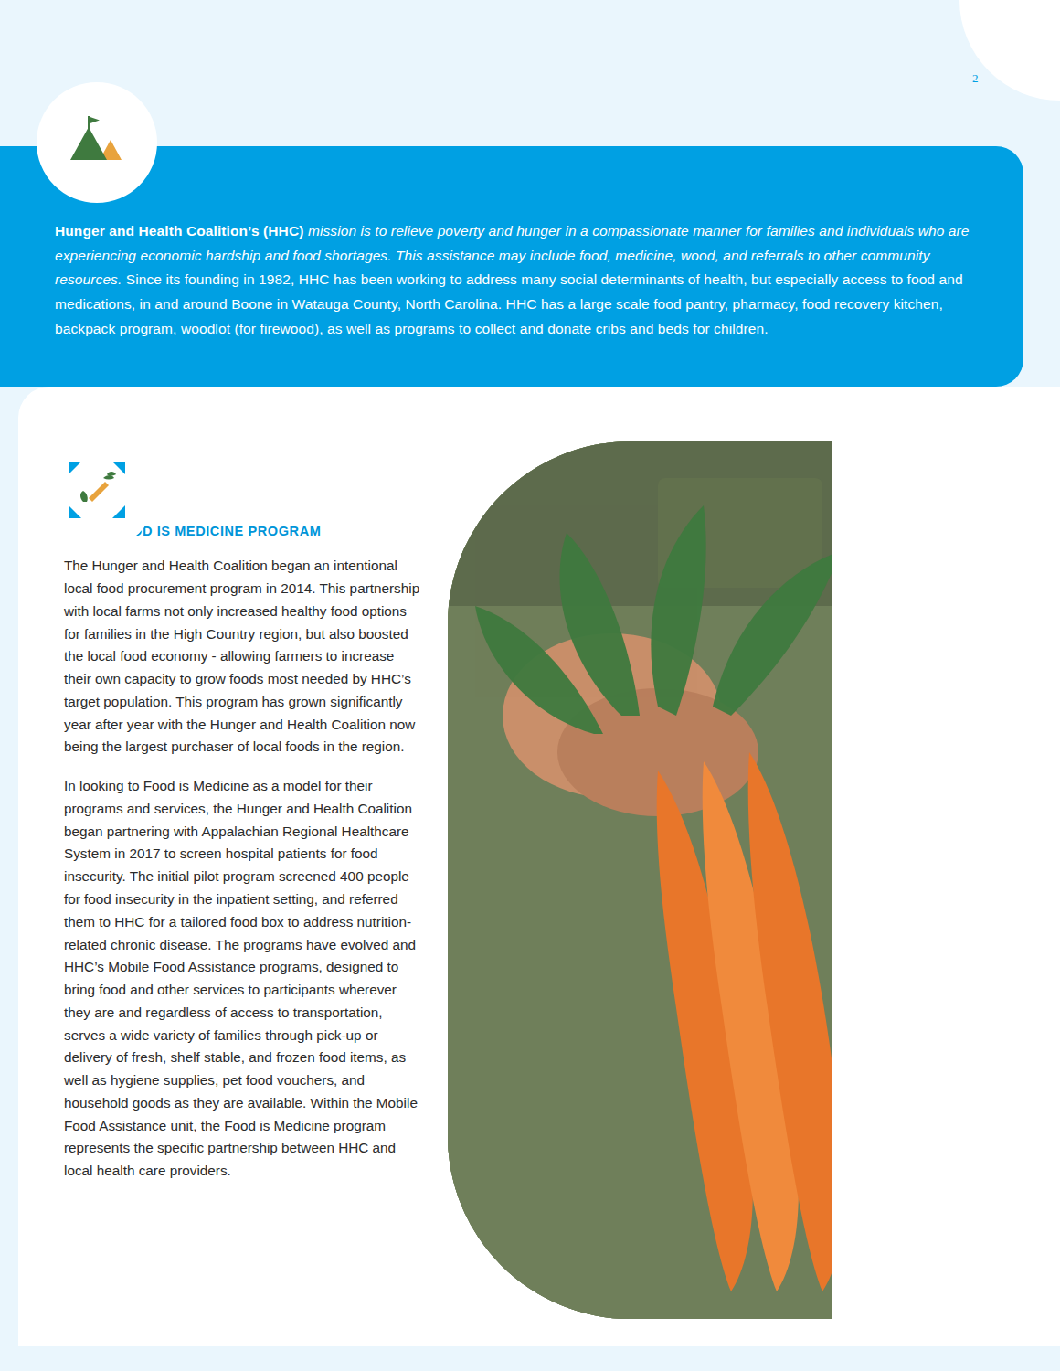2
Hunger and Health Coalition’s (HHC) mission is to relieve poverty and hunger in a compassionate manner for families and individuals who are experiencing economic hardship and food shortages. This assistance may include food, medicine, wood, and referrals to other community resources. Since its founding in 1982, HHC has been working to address many social determinants of health, but especially access to food and medications, in and around Boone in Watauga County, North Carolina. HHC has a large scale food pantry, pharmacy, food recovery kitchen, backpack program, woodlot (for firewood), as well as programs to collect and donate cribs and beds for children.
HHC’s Food is Medicine Program
The Hunger and Health Coalition began an intentional local food procurement program in 2014. This partnership with local farms not only increased healthy food options for families in the High Country region, but also boosted the local food economy - allowing farmers to increase their own capacity to grow foods most needed by HHC’s target population. This program has grown significantly year after year with the Hunger and Health Coalition now being the largest purchaser of local foods in the region.
In looking to Food is Medicine as a model for their programs and services, the Hunger and Health Coalition began partnering with Appalachian Regional Healthcare System in 2017 to screen hospital patients for food insecurity. The initial pilot program screened 400 people for food insecurity in the inpatient setting, and referred them to HHC for a tailored food box to address nutrition-related chronic disease. The programs have evolved and HHC’s Mobile Food Assistance programs, designed to bring food and other services to participants wherever they are and regardless of access to transportation, serves a wide variety of families through pick-up or delivery of fresh, shelf stable, and frozen food items, as well as hygiene supplies, pet food vouchers, and household goods as they are available. Within the Mobile Food Assistance unit, the Food is Medicine program represents the specific partnership between HHC and local health care providers.